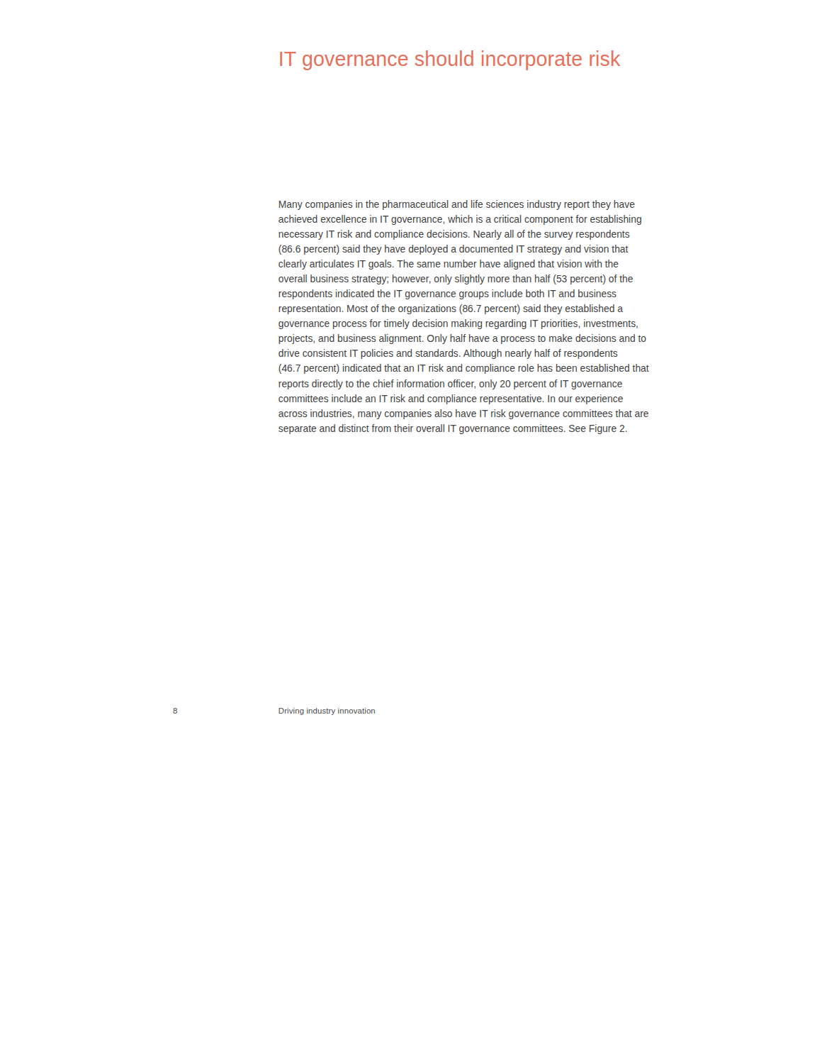IT governance should incorporate risk
Many companies in the pharmaceutical and life sciences industry report they have achieved excellence in IT governance, which is a critical component for establishing necessary IT risk and compliance decisions. Nearly all of the survey respondents (86.6 percent) said they have deployed a documented IT strategy and vision that clearly articulates IT goals. The same number have aligned that vision with the overall business strategy; however, only slightly more than half (53 percent) of the respondents indicated the IT governance groups include both IT and business representation. Most of the organizations (86.7 percent) said they established a governance process for timely decision making regarding IT priorities, investments, projects, and business alignment. Only half have a process to make decisions and to drive consistent IT policies and standards. Although nearly half of respondents (46.7 percent) indicated that an IT risk and compliance role has been established that reports directly to the chief information officer, only 20 percent of IT governance committees include an IT risk and compliance representative. In our experience across industries, many companies also have IT risk governance committees that are separate and distinct from their overall IT governance committees. See Figure 2.
8 Driving industry innovation